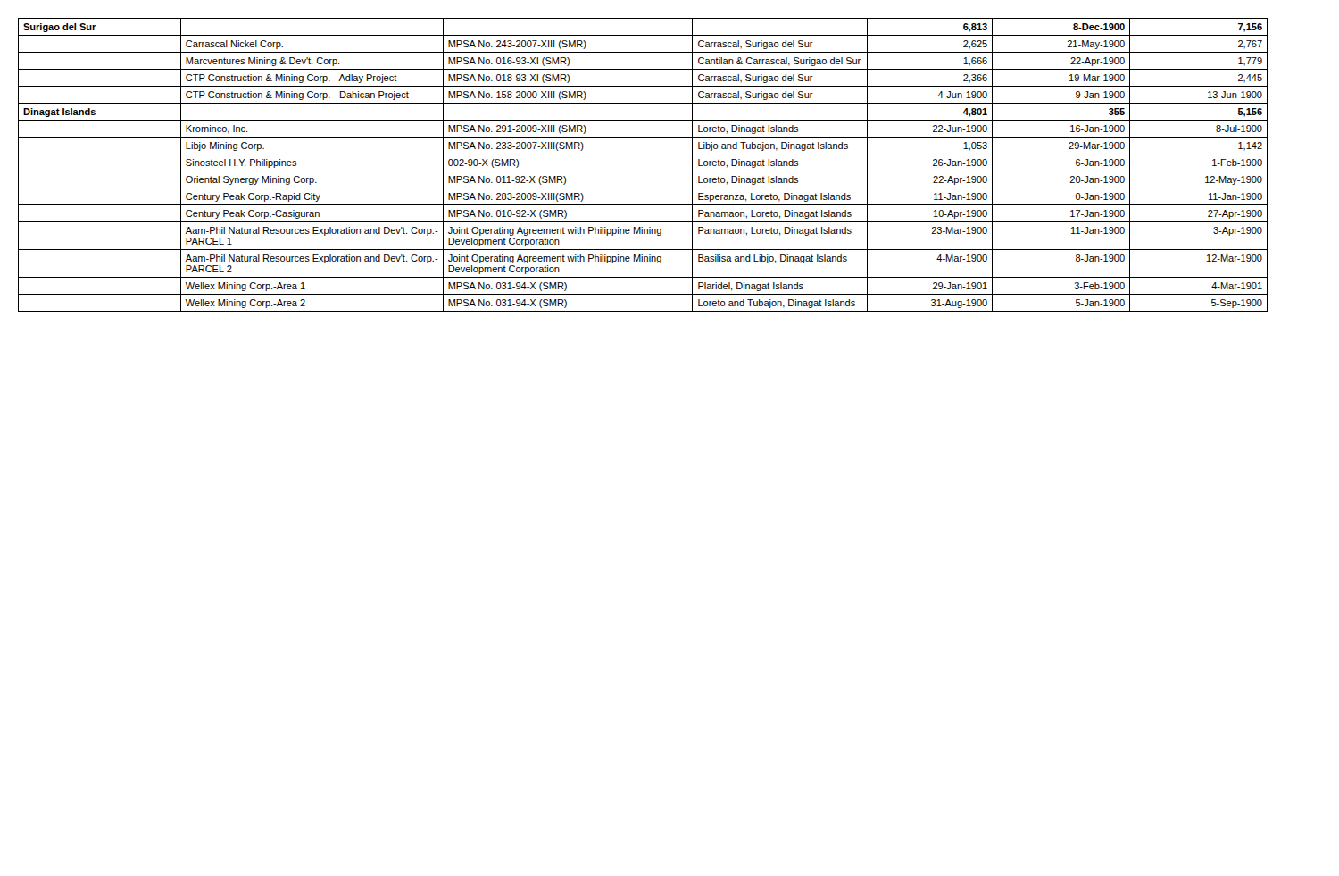| Surigao del Sur | | | | 6,813 | 8-Dec-1900 | 7,156 |
| | Carrascal Nickel Corp. | MPSA No. 243-2007-XIII (SMR) | Carrascal, Surigao del Sur | 2,625 | 21-May-1900 | 2,767 |
| | Marcventures Mining & Dev't. Corp. | MPSA No. 016-93-XI (SMR) | Cantilan & Carrascal, Surigao del Sur | 1,666 | 22-Apr-1900 | 1,779 |
| | CTP Construction & Mining Corp. - Adlay Project | MPSA No. 018-93-XI (SMR) | Carrascal, Surigao del Sur | 2,366 | 19-Mar-1900 | 2,445 |
| | CTP Construction & Mining Corp. - Dahican Project | MPSA No. 158-2000-XIII (SMR) | Carrascal, Surigao del Sur | 4-Jun-1900 | 9-Jan-1900 | 13-Jun-1900 |
| Dinagat Islands | | | | 4,801 | 355 | 5,156 |
| | Krominco, Inc. | MPSA No. 291-2009-XIII (SMR) | Loreto, Dinagat Islands | 22-Jun-1900 | 16-Jan-1900 | 8-Jul-1900 |
| | Libjo Mining Corp. | MPSA No. 233-2007-XIII(SMR) | Libjo and Tubajon, Dinagat Islands | 1,053 | 29-Mar-1900 | 1,142 |
| | Sinosteel H.Y. Philippines | 002-90-X (SMR) | Loreto, Dinagat Islands | 26-Jan-1900 | 6-Jan-1900 | 1-Feb-1900 |
| | Oriental Synergy Mining Corp. | MPSA No. 011-92-X (SMR) | Loreto, Dinagat Islands | 22-Apr-1900 | 20-Jan-1900 | 12-May-1900 |
| | Century Peak Corp.-Rapid City | MPSA No. 283-2009-XIII(SMR) | Esperanza, Loreto, Dinagat Islands | 11-Jan-1900 | 0-Jan-1900 | 11-Jan-1900 |
| | Century Peak Corp.-Casiguran | MPSA No. 010-92-X (SMR) | Panamaon, Loreto, Dinagat Islands | 10-Apr-1900 | 17-Jan-1900 | 27-Apr-1900 |
| | Aam-Phil Natural Resources Exploration and Dev't. Corp.-PARCEL 1 | Joint Operating Agreement with Philippine Mining Development Corporation | Panamaon, Loreto, Dinagat Islands | 23-Mar-1900 | 11-Jan-1900 | 3-Apr-1900 |
| | Aam-Phil Natural Resources Exploration and Dev't. Corp.-PARCEL 2 | Joint Operating Agreement with Philippine Mining Development Corporation | Basilisa and Libjo, Dinagat Islands | 4-Mar-1900 | 8-Jan-1900 | 12-Mar-1900 |
| | Wellex Mining Corp.-Area 1 | MPSA No. 031-94-X (SMR) | Plaridel, Dinagat Islands | 29-Jan-1901 | 3-Feb-1900 | 4-Mar-1901 |
| | Wellex Mining Corp.-Area 2 | MPSA No. 031-94-X (SMR) | Loreto and Tubajon, Dinagat Islands | 31-Aug-1900 | 5-Jan-1900 | 5-Sep-1900 |